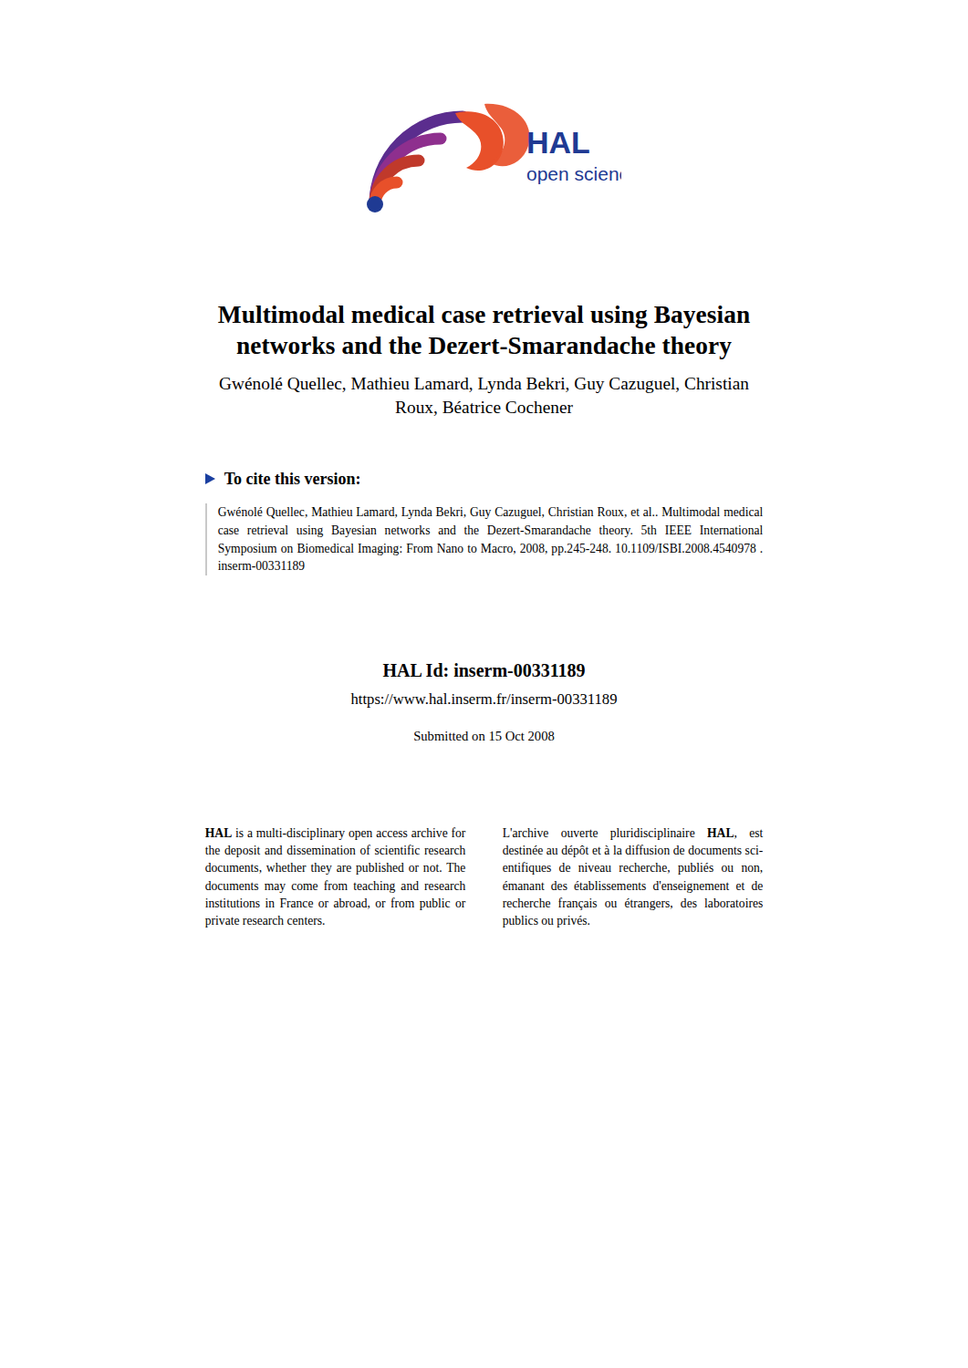HAL open science
Multimodal medical case retrieval using Bayesian
networks and the Dezert-Smarandache theory
Gwénolé Quellec, Mathieu Lamard, Lynda Bekri, Guy Cazuguel, Christian
Roux, Béatrice Cochener
To cite this version:
Gwénolé Quellec, Mathieu Lamard, Lynda Bekri, Guy Cazuguel, Christian Roux, et al.. Multimodal medical case retrieval using Bayesian networks and the Dezert-Smarandache theory. 5th IEEE International Symposium on Biomedical Imaging: From Nano to Macro, 2008, pp.245-248. 10.1109/ISBI.2008.4540978 . inserm-00331189
HAL Id: inserm-00331189
https://www.hal.inserm.fr/inserm-00331189
Submitted on 15 Oct 2008
HAL is a multi-disciplinary open access archive for the deposit and dissemination of scientific research documents, whether they are published or not. The documents may come from teaching and research institutions in France or abroad, or from public or private research centers.
L'archive ouverte pluridisciplinaire HAL, est destinée au dépôt et à la diffusion de documents scientifiques de niveau recherche, publiés ou non, émanant des établissements d'enseignement et de recherche français ou étrangers, des laboratoires publics ou privés.